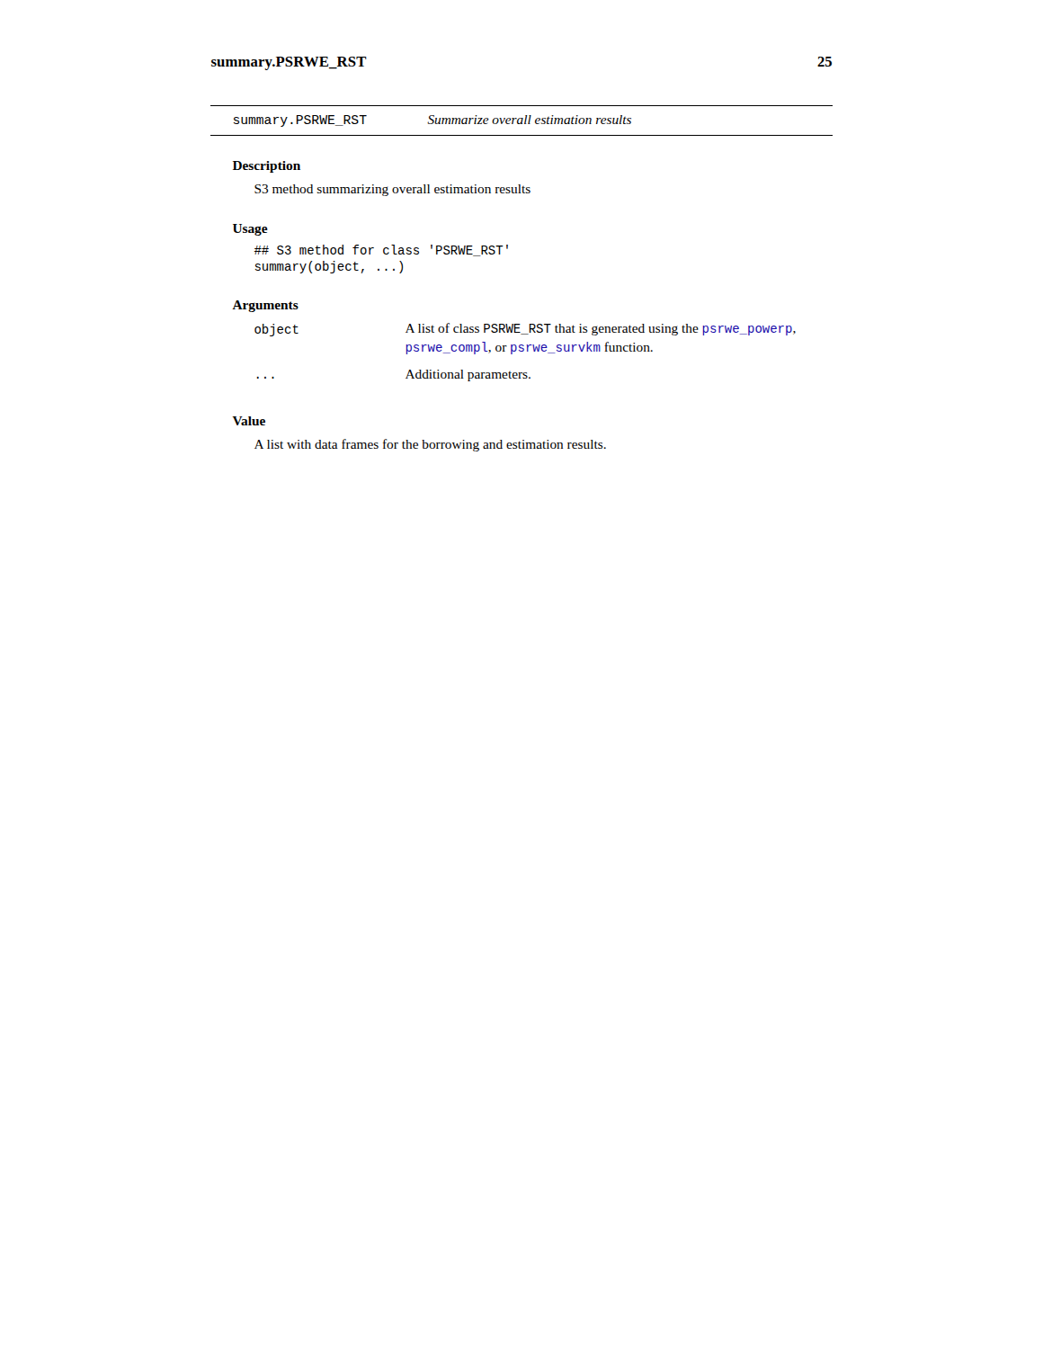summary.PSRWE_RST 25
summary.PSRWE_RST Summarize overall estimation results
Description
S3 method summarizing overall estimation results
Usage
## S3 method for class 'PSRWE_RST'
summary(object, ...)
Arguments
object
A list of class PSRWE_RST that is generated using the psrwe_powerp, psrwe_compl, or psrwe_survkm function.
...
Additional parameters.
Value
A list with data frames for the borrowing and estimation results.